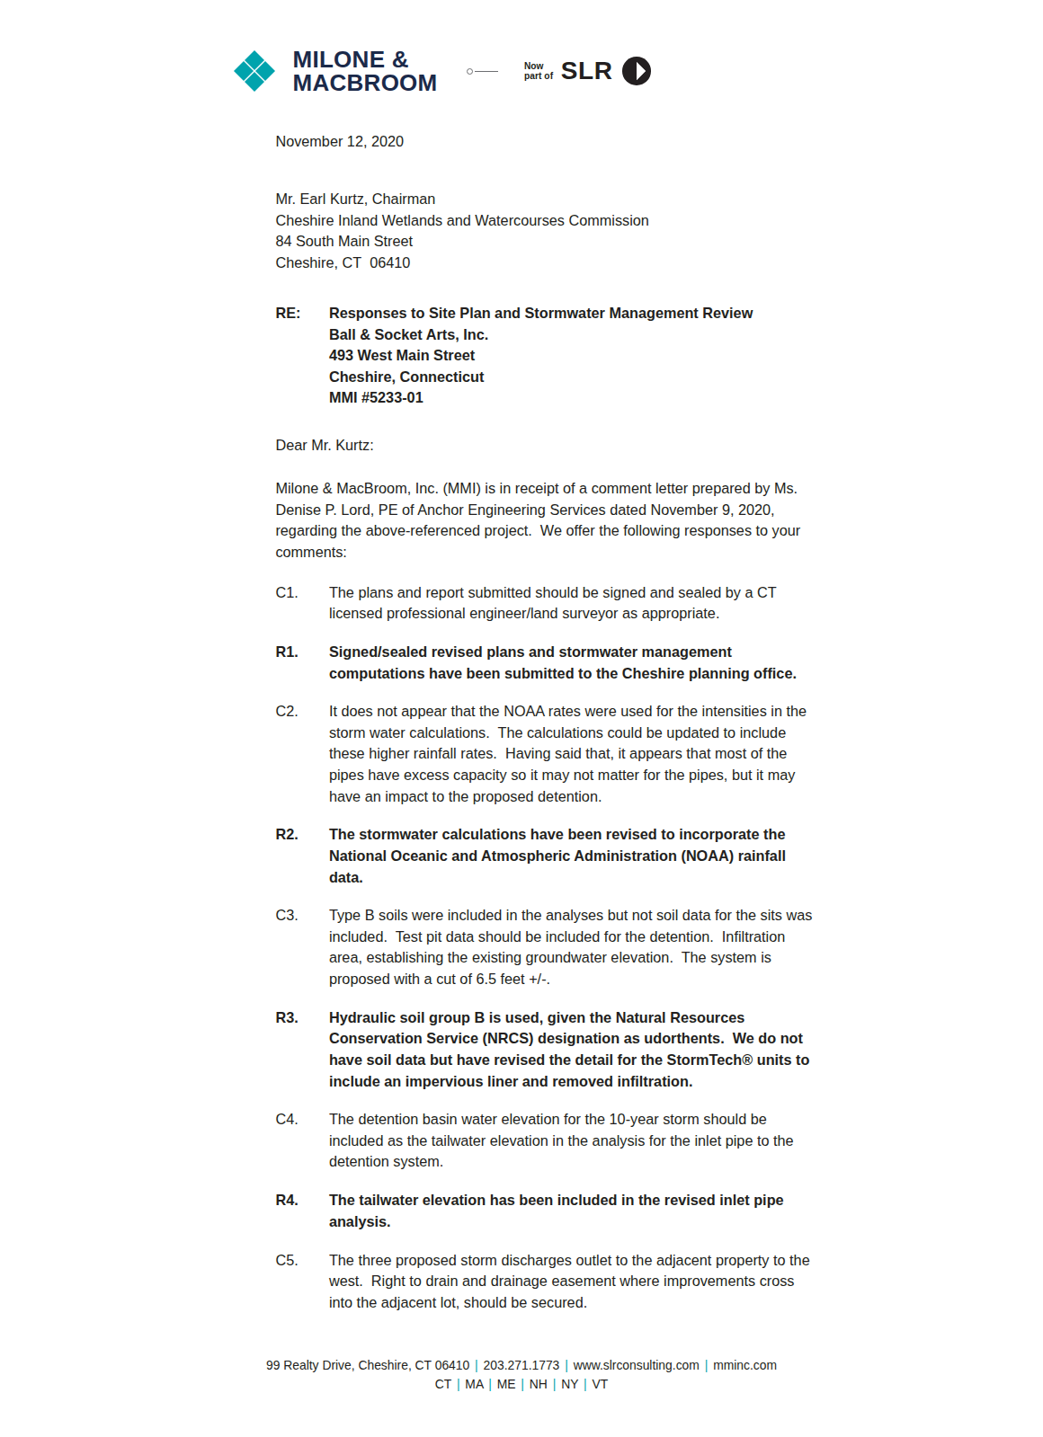Milone &
MacBroom
Now
part of
SLR
November 12, 2020
Mr. Earl Kurtz, Chairman
Cheshire Inland Wetlands and Watercourses Commission
84 South Main Street
Cheshire, CT 06410
RE:
Responses to Site Plan and Stormwater Management Review
Ball & Socket Arts, Inc.
493 West Main Street
Cheshire, Connecticut
MMI #5233-01
Dear Mr. Kurtz:
Milone & MacBroom, Inc. (MMI) is in receipt of a comment letter prepared by Ms. Denise P. Lord, PE of Anchor Engineering Services dated November 9, 2020, regarding the above-referenced project. We offer the following responses to your comments:
C1.
The plans and report submitted should be signed and sealed by a CT licensed professional engineer/land surveyor as appropriate.
R1.
Signed/sealed revised plans and stormwater management computations have been submitted to the Cheshire planning office.
C2.
It does not appear that the NOAA rates were used for the intensities in the storm water calculations. The calculations could be updated to include these higher rainfall rates. Having said that, it appears that most of the pipes have excess capacity so it may not matter for the pipes, but it may have an impact to the proposed detention.
R2.
The stormwater calculations have been revised to incorporate the National Oceanic and Atmospheric Administration (NOAA) rainfall data.
C3.
Type B soils were included in the analyses but not soil data for the sits was included. Test pit data should be included for the detention. Infiltration area, establishing the existing groundwater elevation. The system is proposed with a cut of 6.5 feet +/-.
R3.
Hydraulic soil group B is used, given the Natural Resources Conservation Service (NRCS) designation as udorthents. We do not have soil data but have revised the detail for the StormTech® units to include an impervious liner and removed infiltration.
C4.
The detention basin water elevation for the 10-year storm should be included as the tailwater elevation in the analysis for the inlet pipe to the detention system.
R4.
The tailwater elevation has been included in the revised inlet pipe analysis.
C5.
The three proposed storm discharges outlet to the adjacent property to the west. Right to drain and drainage easement where improvements cross into the adjacent lot, should be secured.
99 Realty Drive, Cheshire, CT 06410 | 203.271.1773 | www.slrconsulting.com | mminc.com
CT | MA | ME | NH | NY | VT